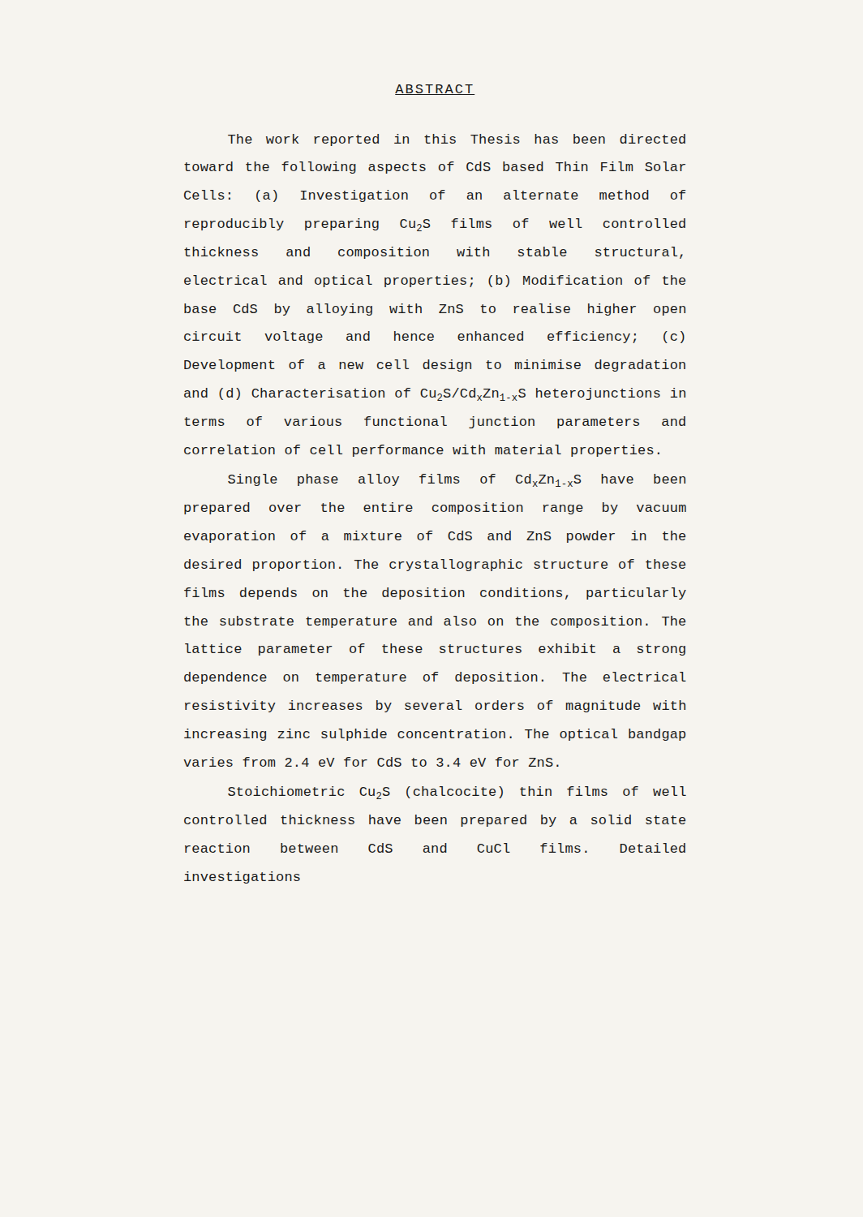ABSTRACT
The work reported in this Thesis has been directed toward the following aspects of CdS based Thin Film Solar Cells: (a) Investigation of an alternate method of reproducibly preparing Cu2S films of well controlled thickness and composition with stable structural, electrical and optical properties; (b) Modification of the base CdS by alloying with ZnS to realise higher open circuit voltage and hence enhanced efficiency; (c) Development of a new cell design to minimise degradation and (d) Characterisation of Cu2S/CdxZn1-xS heterojunctions in terms of various functional junction parameters and correlation of cell performance with material properties.
Single phase alloy films of CdxZn1-xS have been prepared over the entire composition range by vacuum evaporation of a mixture of CdS and ZnS powder in the desired proportion. The crystallographic structure of these films depends on the deposition conditions, particularly the substrate temperature and also on the composition. The lattice parameter of these structures exhibit a strong dependence on temperature of deposition. The electrical resistivity increases by several orders of magnitude with increasing zinc sulphide concentration. The optical bandgap varies from 2.4 eV for CdS to 3.4 eV for ZnS.
Stoichiometric Cu2S (chalcocite) thin films of well controlled thickness have been prepared by a solid state reaction between CdS and CuCl films. Detailed investigations